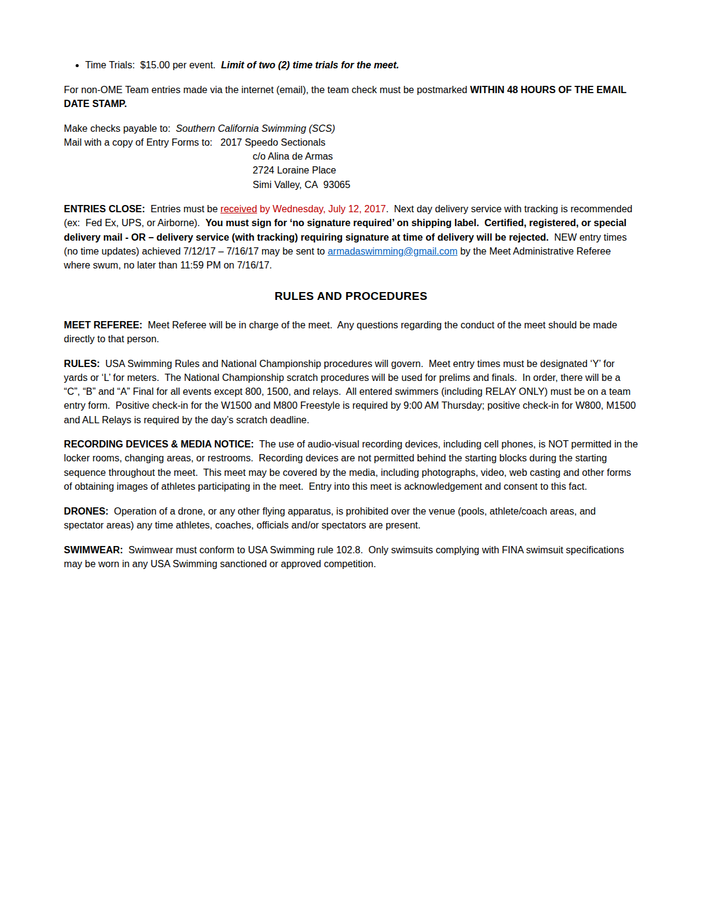Time Trials: $15.00 per event. Limit of two (2) time trials for the meet.
For non-OME Team entries made via the internet (email), the team check must be postmarked WITHIN 48 HOURS OF THE EMAIL DATE STAMP.
Make checks payable to: Southern California Swimming (SCS)
Mail with a copy of Entry Forms to: 2017 Speedo Sectionals
c/o Alina de Armas
2724 Loraine Place
Simi Valley, CA 93065
ENTRIES CLOSE: Entries must be received by Wednesday, July 12, 2017. Next day delivery service with tracking is recommended (ex: Fed Ex, UPS, or Airborne). You must sign for ‘no signature required’ on shipping label. Certified, registered, or special delivery mail - OR – delivery service (with tracking) requiring signature at time of delivery will be rejected. NEW entry times (no time updates) achieved 7/12/17 – 7/16/17 may be sent to armadaswimming@gmail.com by the Meet Administrative Referee where swum, no later than 11:59 PM on 7/16/17.
RULES AND PROCEDURES
MEET REFEREE: Meet Referee will be in charge of the meet. Any questions regarding the conduct of the meet should be made directly to that person.
RULES: USA Swimming Rules and National Championship procedures will govern. Meet entry times must be designated ‘Y’ for yards or ‘L’ for meters. The National Championship scratch procedures will be used for prelims and finals. In order, there will be a “C”, “B” and “A” Final for all events except 800, 1500, and relays. All entered swimmers (including RELAY ONLY) must be on a team entry form. Positive check-in for the W1500 and M800 Freestyle is required by 9:00 AM Thursday; positive check-in for W800, M1500 and ALL Relays is required by the day’s scratch deadline.
RECORDING DEVICES & MEDIA NOTICE: The use of audio-visual recording devices, including cell phones, is NOT permitted in the locker rooms, changing areas, or restrooms. Recording devices are not permitted behind the starting blocks during the starting sequence throughout the meet. This meet may be covered by the media, including photographs, video, web casting and other forms of obtaining images of athletes participating in the meet. Entry into this meet is acknowledgement and consent to this fact.
DRONES: Operation of a drone, or any other flying apparatus, is prohibited over the venue (pools, athlete/coach areas, and spectator areas) any time athletes, coaches, officials and/or spectators are present.
SWIMWEAR: Swimwear must conform to USA Swimming rule 102.8. Only swimsuits complying with FINA swimsuit specifications may be worn in any USA Swimming sanctioned or approved competition.